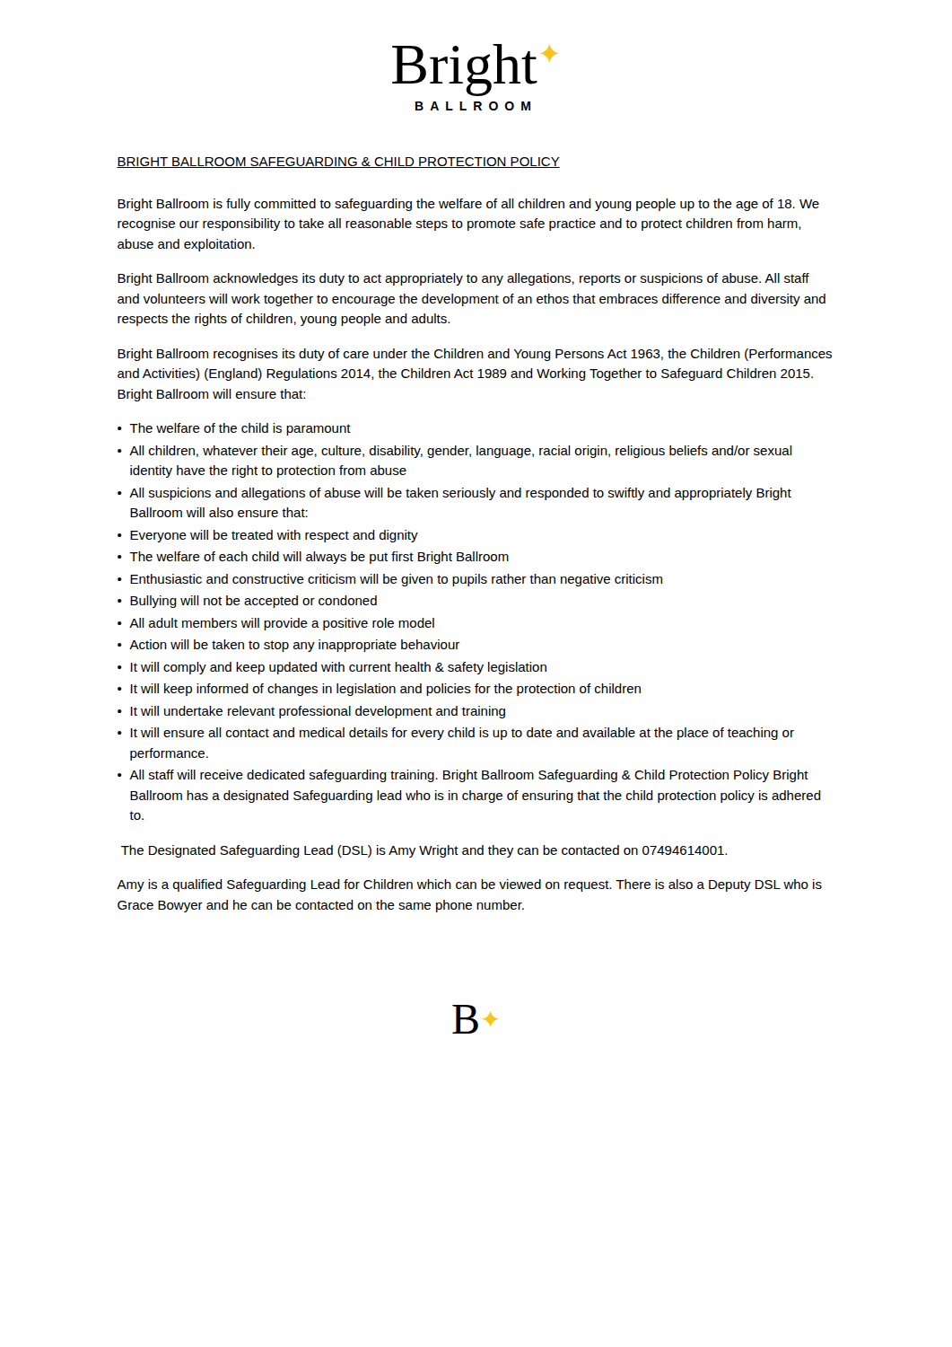Bright✦
BALLROOM
Bright Ballroom Safeguarding & Child Protection Policy
Bright Ballroom is fully committed to safeguarding the welfare of all children and young people up to the age of 18. We recognise our responsibility to take all reasonable steps to promote safe practice and to protect children from harm, abuse and exploitation.
Bright Ballroom acknowledges its duty to act appropriately to any allegations, reports or suspicions of abuse. All staff and volunteers will work together to encourage the development of an ethos that embraces difference and diversity and respects the rights of children, young people and adults.
Bright Ballroom recognises its duty of care under the Children and Young Persons Act 1963, the Children (Performances and Activities) (England) Regulations 2014, the Children Act 1989 and Working Together to Safeguard Children 2015. Bright Ballroom will ensure that:
The welfare of the child is paramount
All children, whatever their age, culture, disability, gender, language, racial origin, religious beliefs and/or sexual identity have the right to protection from abuse
All suspicions and allegations of abuse will be taken seriously and responded to swiftly and appropriately Bright Ballroom will also ensure that:
Everyone will be treated with respect and dignity
The welfare of each child will always be put first Bright Ballroom
Enthusiastic and constructive criticism will be given to pupils rather than negative criticism
Bullying will not be accepted or condoned
All adult members will provide a positive role model
Action will be taken to stop any inappropriate behaviour
It will comply and keep updated with current health & safety legislation
It will keep informed of changes in legislation and policies for the protection of children
It will undertake relevant professional development and training
It will ensure all contact and medical details for every child is up to date and available at the place of teaching or performance.
All staff will receive dedicated safeguarding training. Bright Ballroom Safeguarding & Child Protection Policy Bright Ballroom has a designated Safeguarding lead who is in charge of ensuring that the child protection policy is adhered to.
The Designated Safeguarding Lead (DSL) is Amy Wright and they can be contacted on 07494614001.
Amy is a qualified Safeguarding Lead for Children which can be viewed on request. There is also a Deputy DSL who is Grace Bowyer and he can be contacted on the same phone number.
B✦